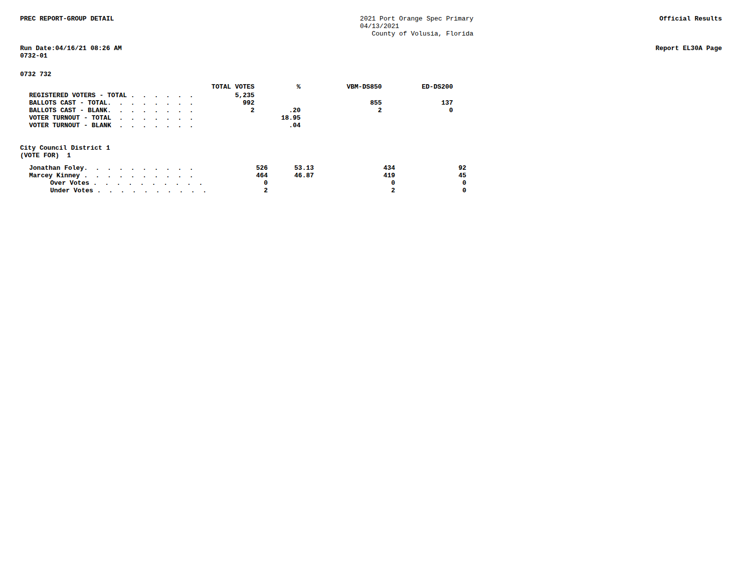PREC REPORT-GROUP DETAIL
2021 Port Orange Spec Primary 04/13/2021 County of Volusia, Florida
Official Results
Run Date:04/16/21 08:26 AM 0732-01
Report EL30A Page
0732 732
| | TOTAL VOTES | % | VBM-DS850 | ED-DS200 |
| --- | --- | --- | --- | --- |
| REGISTERED VOTERS - TOTAL . . . . . . | 5,235 | | | |
| BALLOTS CAST - TOTAL. . . . . . . . | 992 | | 855 | 137 |
| BALLOTS CAST - BLANK. . . . . . . . | 2 | .20 | 2 | 0 |
| VOTER TURNOUT - TOTAL . . . . . . . | | 18.95 | | |
| VOTER TURNOUT - BLANK . . . . . . . | | .04 | | |
City Council District 1
(VOTE FOR) 1
| Jonathan Foley. . . . . . . . . . | 526 | 53.13 | 434 | 92 |
| Marcey Kinney . . . . . . . . . . | 464 | 46.87 | 419 | 45 |
| Over Votes . . . . . . . . . . | 0 | | 0 | 0 |
| Under Votes . . . . . . . . . . | 2 | | 2 | 0 |